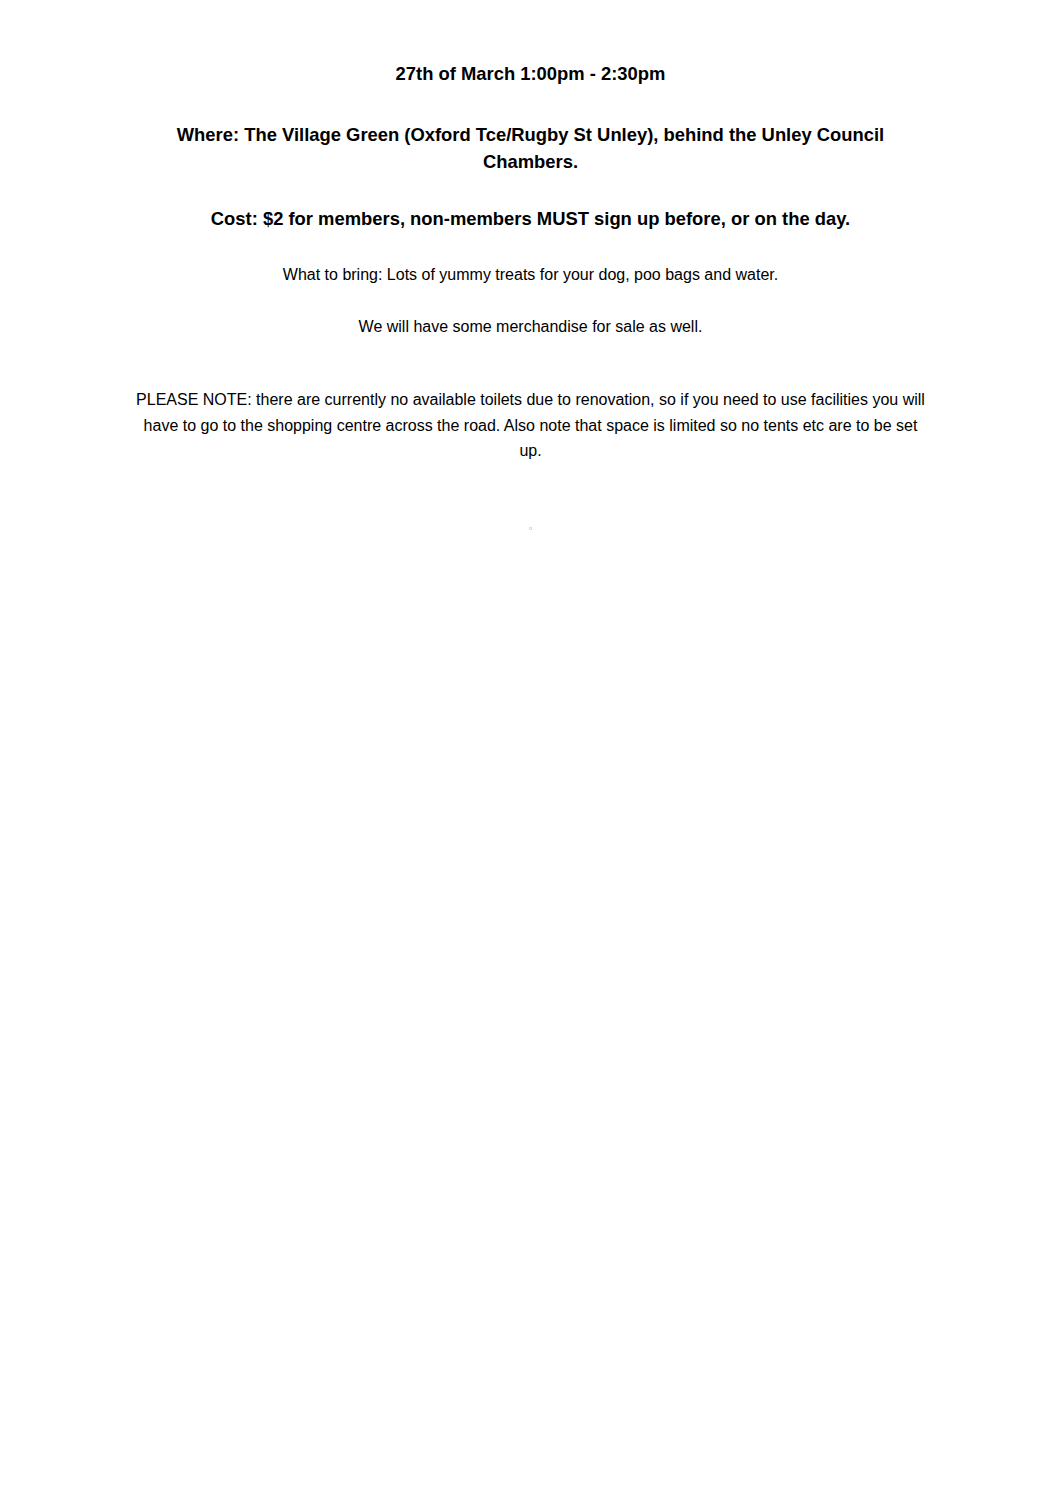27th of March 1:00pm - 2:30pm
Where: The Village Green (Oxford Tce/Rugby St Unley), behind the Unley Council Chambers.
Cost: $2 for members, non-members MUST sign up before, or on the day.
What to bring: Lots of yummy treats for your dog, poo bags and water.
We will have some merchandise for sale as well.
PLEASE NOTE: there are currently no available toilets due to renovation, so if you need to use facilities you will have to go to the shopping centre across the road. Also note that space is limited so no tents etc are to be set up.